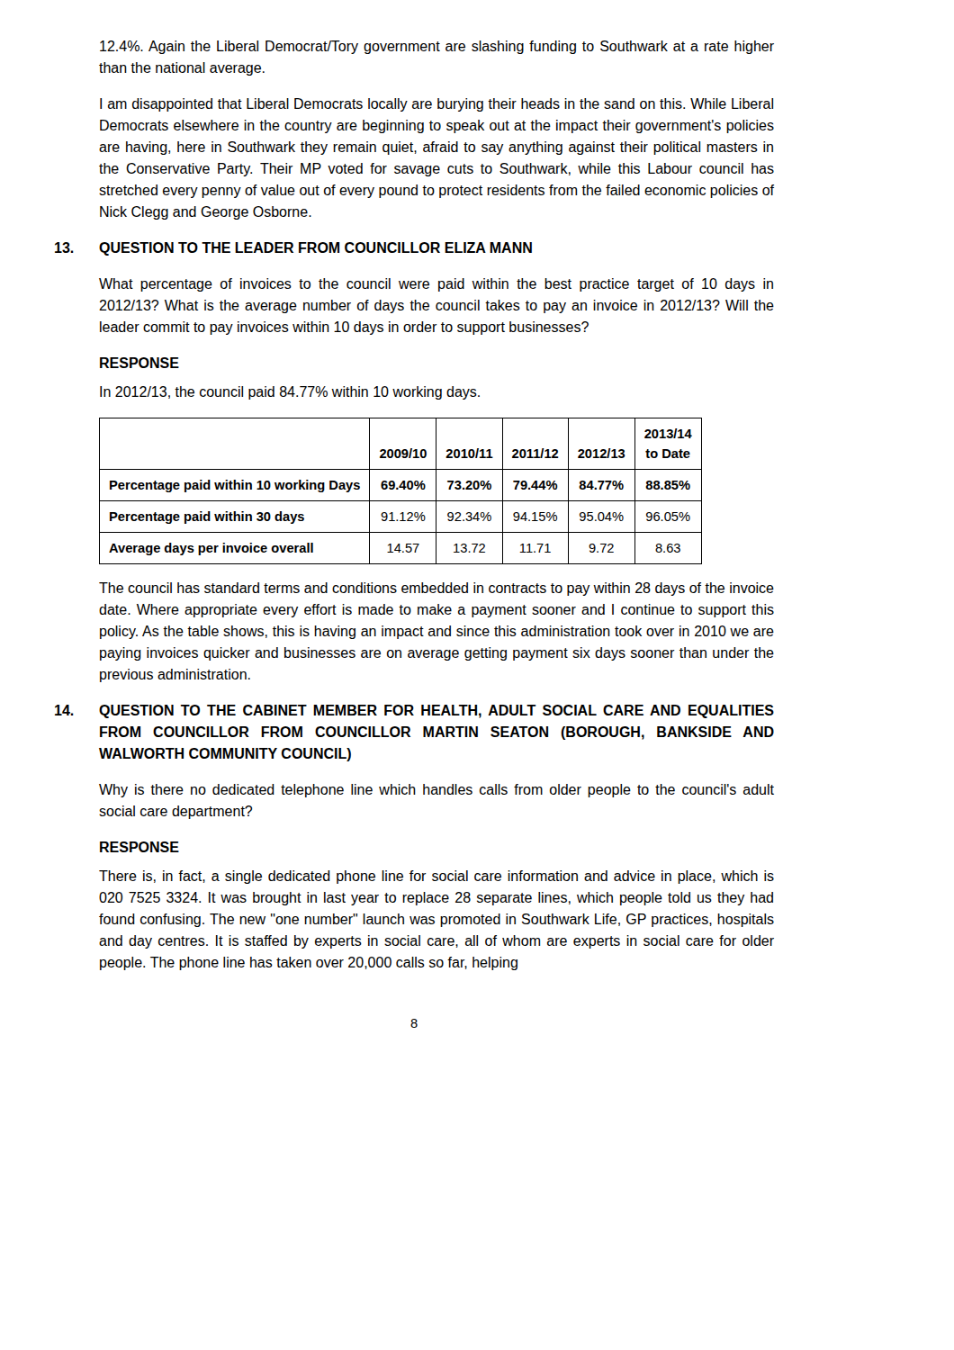12.4%. Again the Liberal Democrat/Tory government are slashing funding to Southwark at a rate higher than the national average.
I am disappointed that Liberal Democrats locally are burying their heads in the sand on this. While Liberal Democrats elsewhere in the country are beginning to speak out at the impact their government's policies are having, here in Southwark they remain quiet, afraid to say anything against their political masters in the Conservative Party. Their MP voted for savage cuts to Southwark, while this Labour council has stretched every penny of value out of every pound to protect residents from the failed economic policies of Nick Clegg and George Osborne.
13.
QUESTION TO THE LEADER FROM COUNCILLOR ELIZA MANN
What percentage of invoices to the council were paid within the best practice target of 10 days in 2012/13? What is the average number of days the council takes to pay an invoice in 2012/13? Will the leader commit to pay invoices within 10 days in order to support businesses?
RESPONSE
In 2012/13, the council paid 84.77% within 10 working days.
| | 2009/10 | 2010/11 | 2011/12 | 2012/13 | 2013/14 to Date |
| --- | --- | --- | --- | --- | --- |
| Percentage paid within 10 working Days | 69.40% | 73.20% | 79.44% | 84.77% | 88.85% |
| Percentage paid within 30 days | 91.12% | 92.34% | 94.15% | 95.04% | 96.05% |
| Average days per invoice overall | 14.57 | 13.72 | 11.71 | 9.72 | 8.63 |
The council has standard terms and conditions embedded in contracts to pay within 28 days of the invoice date. Where appropriate every effort is made to make a payment sooner and I continue to support this policy. As the table shows, this is having an impact and since this administration took over in 2010 we are paying invoices quicker and businesses are on average getting payment six days sooner than under the previous administration.
14.
QUESTION TO THE CABINET MEMBER FOR HEALTH, ADULT SOCIAL CARE AND EQUALITIES FROM COUNCILLOR FROM COUNCILLOR MARTIN SEATON (BOROUGH, BANKSIDE AND WALWORTH COMMUNITY COUNCIL)
Why is there no dedicated telephone line which handles calls from older people to the council's adult social care department?
RESPONSE
There is, in fact, a single dedicated phone line for social care information and advice in place, which is 020 7525 3324. It was brought in last year to replace 28 separate lines, which people told us they had found confusing. The new "one number" launch was promoted in Southwark Life, GP practices, hospitals and day centres. It is staffed by experts in social care, all of whom are experts in social care for older people. The phone line has taken over 20,000 calls so far, helping
8